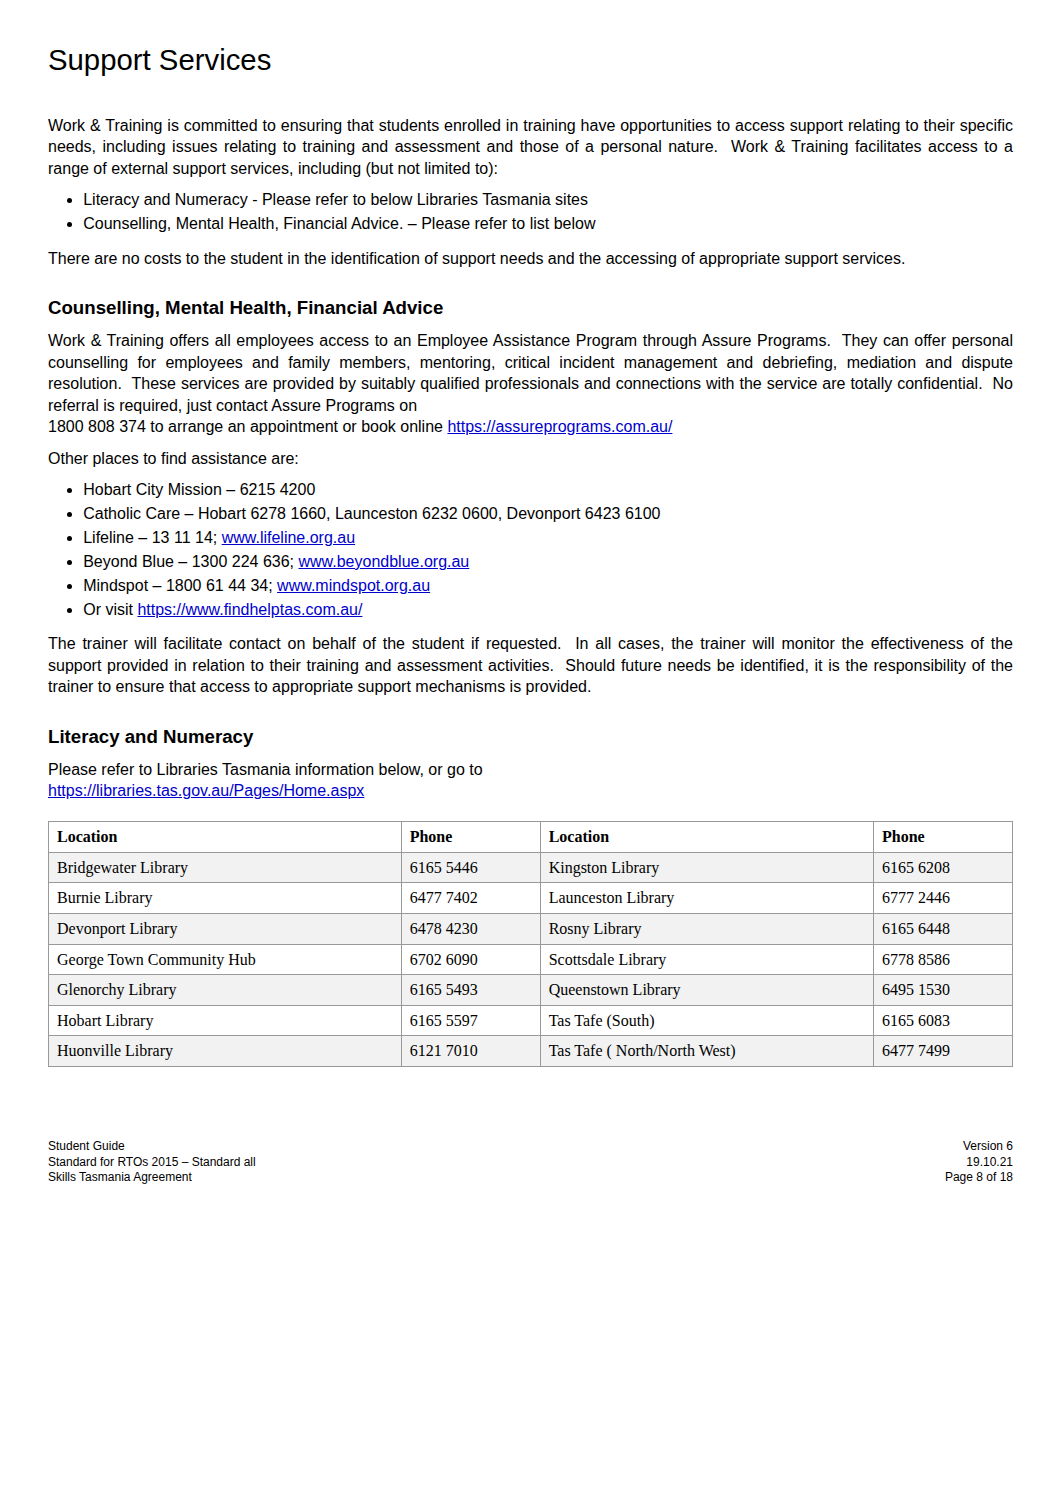Support Services
Work & Training is committed to ensuring that students enrolled in training have opportunities to access support relating to their specific needs, including issues relating to training and assessment and those of a personal nature. Work & Training facilitates access to a range of external support services, including (but not limited to):
Literacy and Numeracy - Please refer to below Libraries Tasmania sites
Counselling, Mental Health, Financial Advice. – Please refer to list below
There are no costs to the student in the identification of support needs and the accessing of appropriate support services.
Counselling, Mental Health, Financial Advice
Work & Training offers all employees access to an Employee Assistance Program through Assure Programs. They can offer personal counselling for employees and family members, mentoring, critical incident management and debriefing, mediation and dispute resolution. These services are provided by suitably qualified professionals and connections with the service are totally confidential. No referral is required, just contact Assure Programs on
1800 808 374 to arrange an appointment or book online https://assureprograms.com.au/
Other places to find assistance are:
Hobart City Mission – 6215 4200
Catholic Care – Hobart 6278 1660, Launceston 6232 0600, Devonport 6423 6100
Lifeline – 13 11 14; www.lifeline.org.au
Beyond Blue – 1300 224 636; www.beyondblue.org.au
Mindspot – 1800 61 44 34; www.mindspot.org.au
Or visit https://www.findhelptas.com.au/
The trainer will facilitate contact on behalf of the student if requested. In all cases, the trainer will monitor the effectiveness of the support provided in relation to their training and assessment activities. Should future needs be identified, it is the responsibility of the trainer to ensure that access to appropriate support mechanisms is provided.
Literacy and Numeracy
Please refer to Libraries Tasmania information below, or go to
https://libraries.tas.gov.au/Pages/Home.aspx
| Location | Phone | Location | Phone |
| --- | --- | --- | --- |
| Bridgewater Library | 6165 5446 | Kingston Library | 6165 6208 |
| Burnie Library | 6477 7402 | Launceston Library | 6777 2446 |
| Devonport Library | 6478 4230 | Rosny Library | 6165 6448 |
| George Town Community Hub | 6702 6090 | Scottsdale Library | 6778 8586 |
| Glenorchy Library | 6165 5493 | Queenstown Library | 6495 1530 |
| Hobart Library | 6165 5597 | Tas Tafe (South) | 6165 6083 |
| Huonville Library | 6121 7010 | Tas Tafe ( North/North West) | 6477 7499 |
Student Guide Standard for RTOs 2015 – Standard all Skills Tasmania Agreement
Version 6 19.10.21 Page 8 of 18